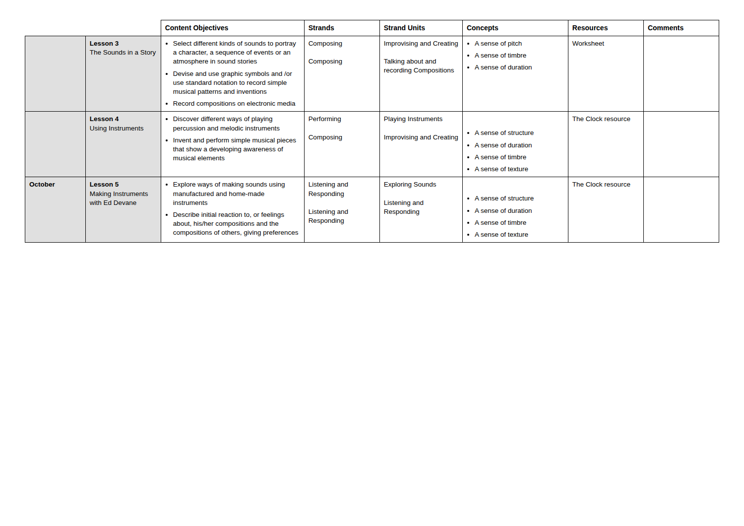| | | Content Objectives | Strands | Strand Units | Concepts | Resources | Comments |
| --- | --- | --- | --- | --- | --- | --- | --- |
| | Lesson 3 The Sounds in a Story | Select different kinds of sounds to portray a character, a sequence of events or an atmosphere in sound stories Devise and use graphic symbols and /or use standard notation to record simple musical patterns and inventions Record compositions on electronic media | Composing Composing | Improvising and Creating Talking about and recording Compositions | A sense of pitch A sense of timbre A sense of duration | Worksheet | |
| | Lesson 4 Using Instruments | Discover different ways of playing percussion and melodic instruments Invent and perform simple musical pieces that show a developing awareness of musical elements | Performing Composing | Playing Instruments Improvising and Creating | A sense of structure A sense of duration A sense of timbre A sense of texture | The Clock resource | |
| October | Lesson 5 Making Instruments with Ed Devane | Explore ways of making sounds using manufactured and home-made instruments Describe initial reaction to, or feelings about, his/her compositions and the compositions of others, giving preferences | Listening and Responding Listening and Responding | Exploring Sounds Listening and Responding | A sense of structure A sense of duration A sense of timbre A sense of texture | The Clock resource | |